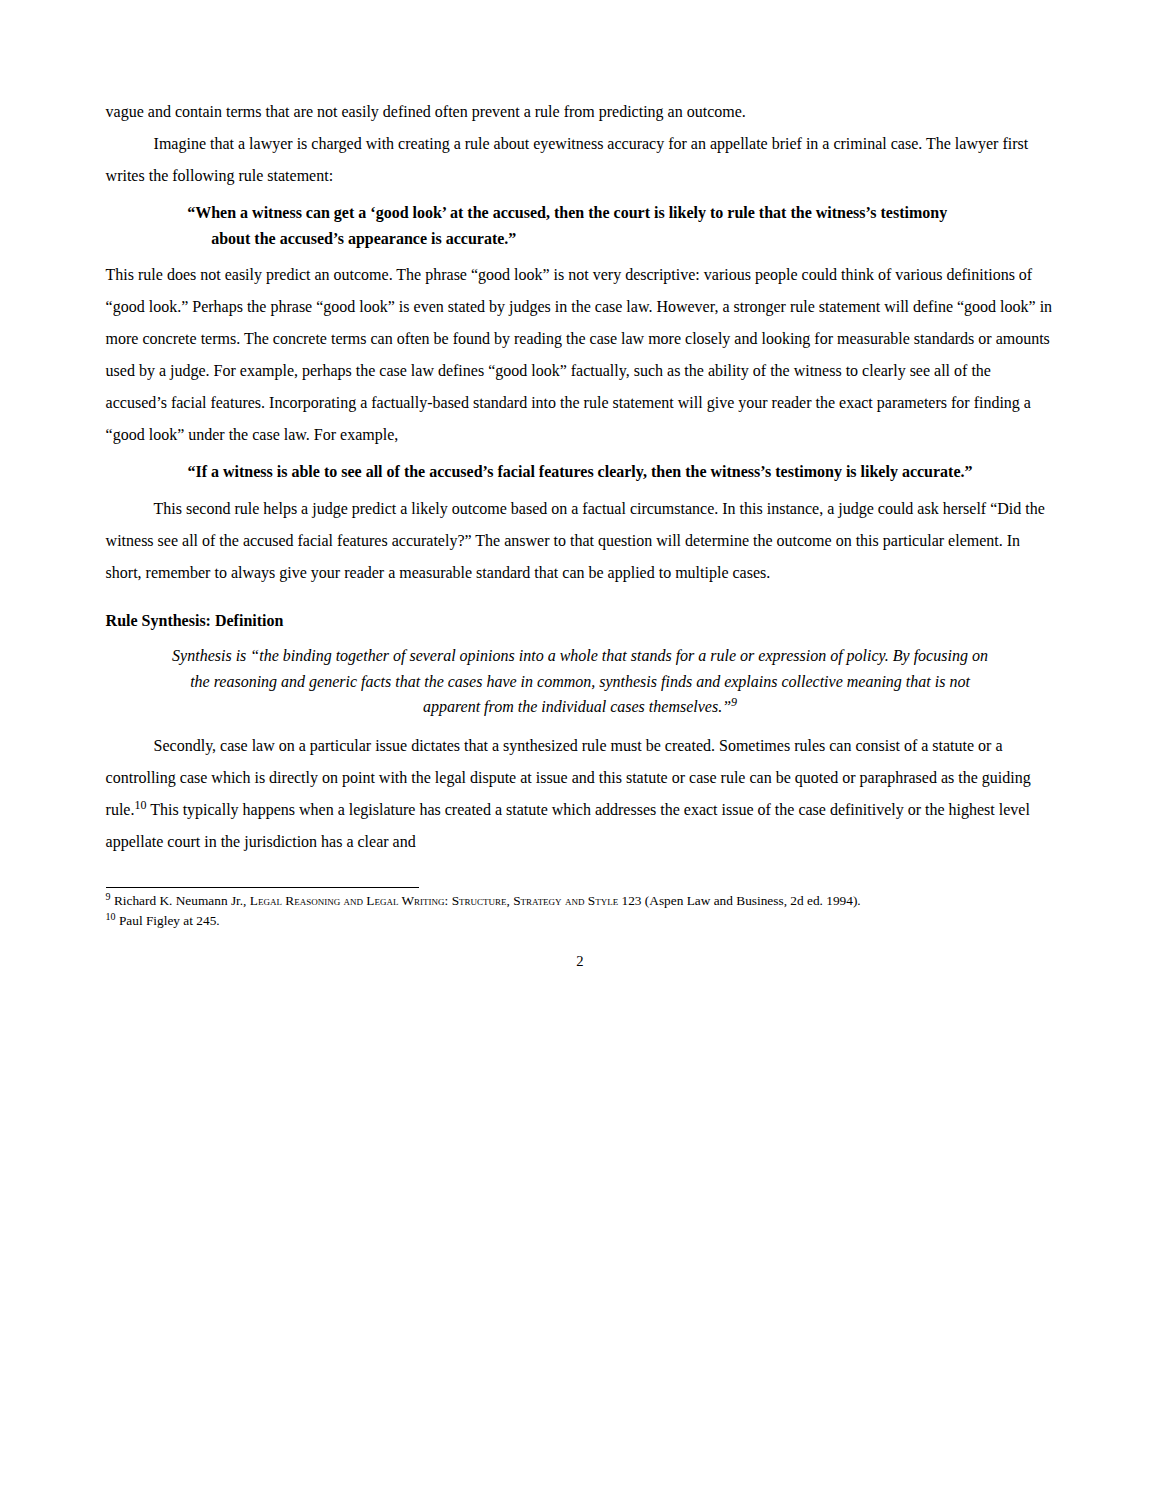vague and contain terms that are not easily defined often prevent a rule from predicting an outcome.
Imagine that a lawyer is charged with creating a rule about eyewitness accuracy for an appellate brief in a criminal case. The lawyer first writes the following rule statement:
“When a witness can get a ‘good look’ at the accused, then the court is likely to rule that the witness’s testimony about the accused’s appearance is accurate.”
This rule does not easily predict an outcome. The phrase “good look” is not very descriptive: various people could think of various definitions of “good look.” Perhaps the phrase “good look” is even stated by judges in the case law. However, a stronger rule statement will define “good look” in more concrete terms. The concrete terms can often be found by reading the case law more closely and looking for measurable standards or amounts used by a judge. For example, perhaps the case law defines “good look” factually, such as the ability of the witness to clearly see all of the accused’s facial features. Incorporating a factually-based standard into the rule statement will give your reader the exact parameters for finding a “good look” under the case law. For example,
“If a witness is able to see all of the accused’s facial features clearly, then the witness’s testimony is likely accurate.”
This second rule helps a judge predict a likely outcome based on a factual circumstance. In this instance, a judge could ask herself “Did the witness see all of the accused facial features accurately?” The answer to that question will determine the outcome on this particular element. In short, remember to always give your reader a measurable standard that can be applied to multiple cases.
Rule Synthesis: Definition
Synthesis is “the binding together of several opinions into a whole that stands for a rule or expression of policy. By focusing on the reasoning and generic facts that the cases have in common, synthesis finds and explains collective meaning that is not apparent from the individual cases themselves.”9
Secondly, case law on a particular issue dictates that a synthesized rule must be created. Sometimes rules can consist of a statute or a controlling case which is directly on point with the legal dispute at issue and this statute or case rule can be quoted or paraphrased as the guiding rule.10 This typically happens when a legislature has created a statute which addresses the exact issue of the case definitively or the highest level appellate court in the jurisdiction has a clear and
9 Richard K. Neumann Jr., Legal Reasoning and Legal Writing: Structure, Strategy and Style 123 (Aspen Law and Business, 2d ed. 1994).
10 Paul Figley at 245.
2